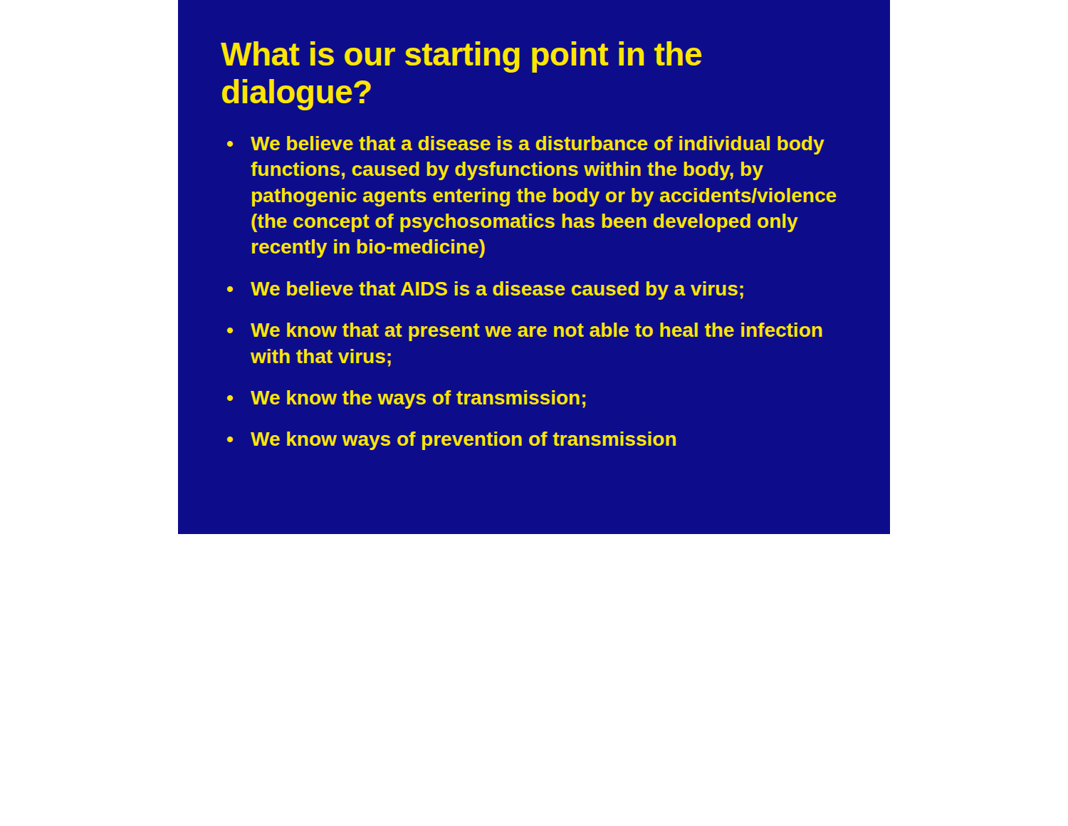What is our starting point in the dialogue?
We believe that a disease is a disturbance of individual body functions, caused by dysfunctions within the body, by pathogenic agents entering the body or by accidents/violence (the concept of psychosomatics has been developed only recently in bio-medicine)
We believe that AIDS is a disease caused by a virus;
We know that at present we are not able to heal the infection with that virus;
We know the ways of transmission;
We know ways of prevention of transmission